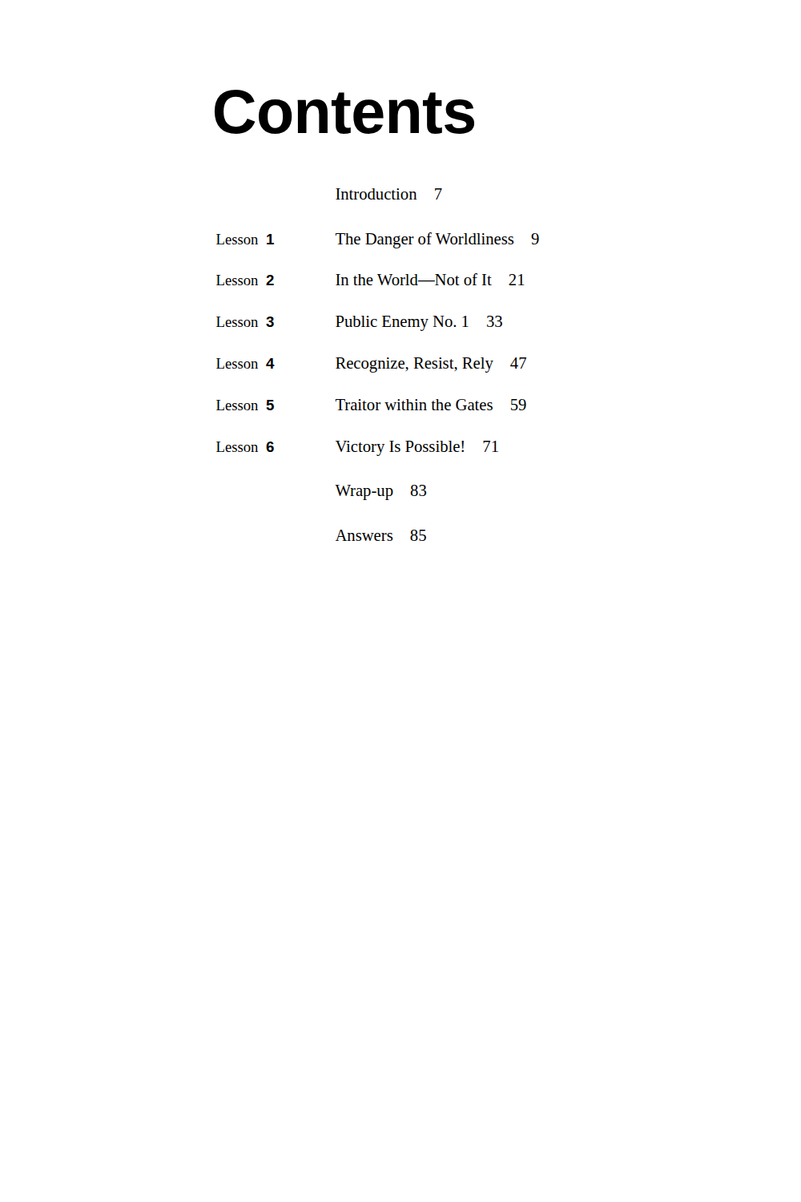Contents
| | Introduction 7 |
| Lesson 1 | The Danger of Worldliness 9 |
| Lesson 2 | In the World—Not of It 21 |
| Lesson 3 | Public Enemy No. 1 33 |
| Lesson 4 | Recognize, Resist, Rely 47 |
| Lesson 5 | Traitor within the Gates 59 |
| Lesson 6 | Victory Is Possible! 71 |
| | Wrap-up 83 |
| | Answers 85 |